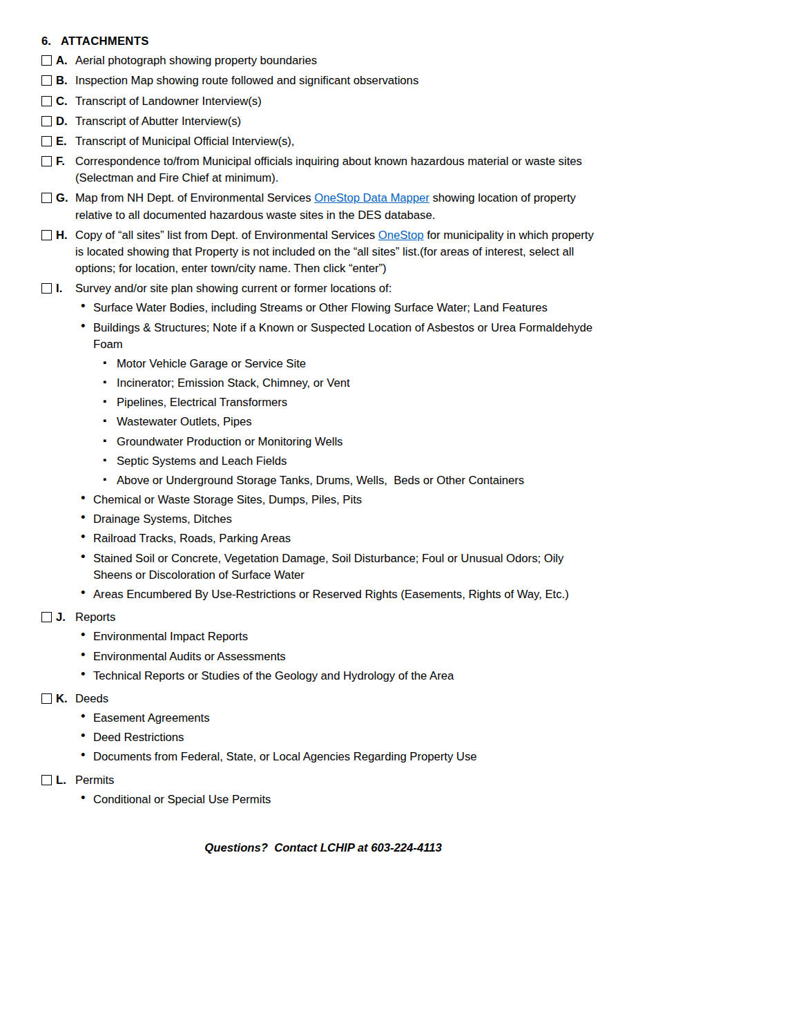6. ATTACHMENTS
A. Aerial photograph showing property boundaries
B. Inspection Map showing route followed and significant observations
C. Transcript of Landowner Interview(s)
D. Transcript of Abutter Interview(s)
E. Transcript of Municipal Official Interview(s),
F. Correspondence to/from Municipal officials inquiring about known hazardous material or waste sites (Selectman and Fire Chief at minimum).
G. Map from NH Dept. of Environmental Services OneStop Data Mapper showing location of property relative to all documented hazardous waste sites in the DES database.
H. Copy of “all sites” list from Dept. of Environmental Services OneStop for municipality in which property is located showing that Property is not included on the “all sites” list.(for areas of interest, select all options; for location, enter town/city name. Then click “enter”)
I. Survey and/or site plan showing current or former locations of:
Surface Water Bodies, including Streams or Other Flowing Surface Water; Land Features
Buildings & Structures; Note if a Known or Suspected Location of Asbestos or Urea Formaldehyde Foam
Motor Vehicle Garage or Service Site
Incinerator; Emission Stack, Chimney, or Vent
Pipelines, Electrical Transformers
Wastewater Outlets, Pipes
Groundwater Production or Monitoring Wells
Septic Systems and Leach Fields
Above or Underground Storage Tanks, Drums, Wells, Beds or Other Containers
Chemical or Waste Storage Sites, Dumps, Piles, Pits
Drainage Systems, Ditches
Railroad Tracks, Roads, Parking Areas
Stained Soil or Concrete, Vegetation Damage, Soil Disturbance; Foul or Unusual Odors; Oily Sheens or Discoloration of Surface Water
Areas Encumbered By Use-Restrictions or Reserved Rights (Easements, Rights of Way, Etc.)
J. Reports
Environmental Impact Reports
Environmental Audits or Assessments
Technical Reports or Studies of the Geology and Hydrology of the Area
K. Deeds
Easement Agreements
Deed Restrictions
Documents from Federal, State, or Local Agencies Regarding Property Use
L. Permits
Conditional or Special Use Permits
Questions? Contact LCHIP at 603-224-4113